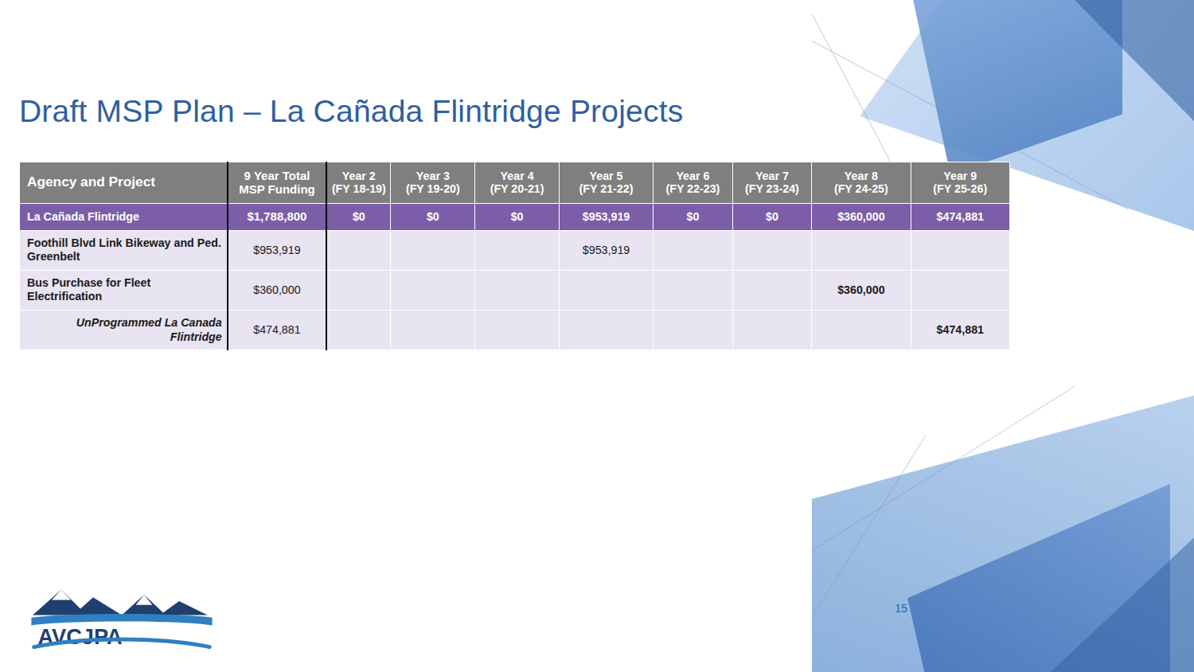Draft MSP Plan – La Cañada Flintridge Projects
| Agency and Project | 9 Year Total MSP Funding | Year 2 (FY 18-19) | Year 3 (FY 19-20) | Year 4 (FY 20-21) | Year 5 (FY 21-22) | Year 6 (FY 22-23) | Year 7 (FY 23-24) | Year 8 (FY 24-25) | Year 9 (FY 25-26) |
| --- | --- | --- | --- | --- | --- | --- | --- | --- | --- |
| La Cañada Flintridge | $1,788,800 | $0 | $0 | $0 | $953,919 | $0 | $0 | $360,000 | $474,881 |
| Foothill Blvd Link Bikeway and Ped. Greenbelt | $953,919 | | | | $953,919 | | | | |
| Bus Purchase for Fleet Electrification | $360,000 | | | | | | | $360,000 | |
| UnProgrammed La Canada Flintridge | $474,881 | | | | | | | | $474,881 |
15
AVCJPA